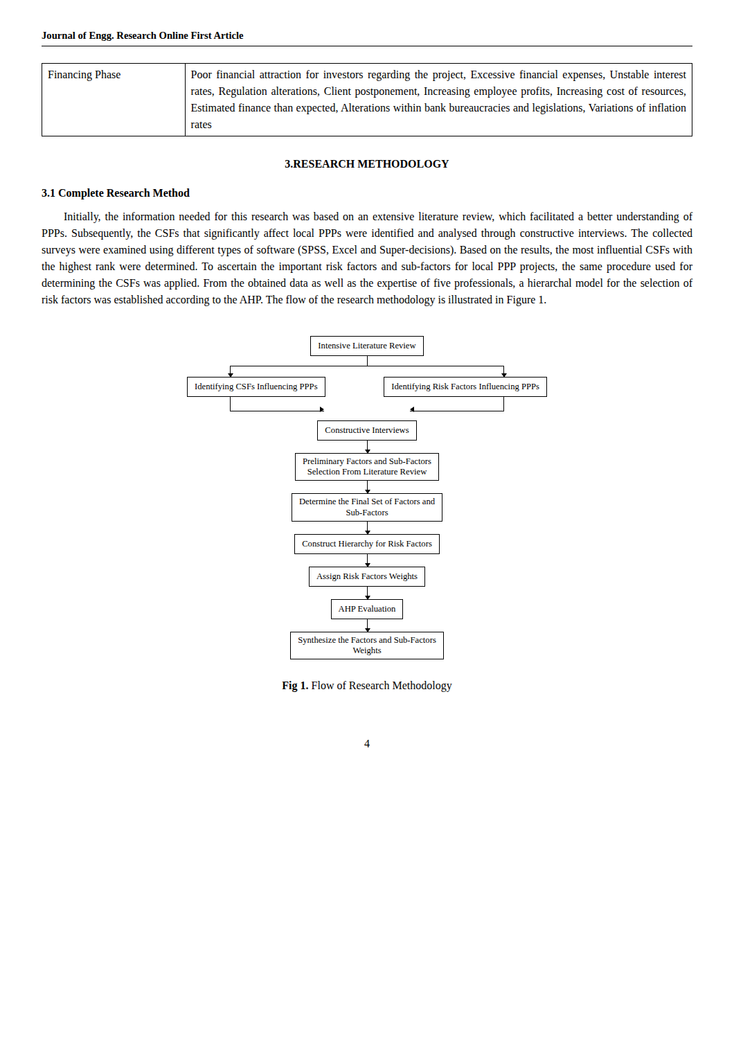Journal of Engg. Research Online First Article
| Financing Phase | Poor financial attraction for investors regarding the project, Excessive financial expenses, Unstable interest rates, Regulation alterations, Client postponement, Increasing employee profits, Increasing cost of resources, Estimated finance than expected, Alterations within bank bureaucracies and legislations, Variations of inflation rates |
3.RESEARCH METHODOLOGY
3.1 Complete Research Method
Initially, the information needed for this research was based on an extensive literature review, which facilitated a better understanding of PPPs. Subsequently, the CSFs that significantly affect local PPPs were identified and analysed through constructive interviews. The collected surveys were examined using different types of software (SPSS, Excel and Super-decisions). Based on the results, the most influential CSFs with the highest rank were determined. To ascertain the important risk factors and sub-factors for local PPP projects, the same procedure used for determining the CSFs was applied. From the obtained data as well as the expertise of five professionals, a hierarchal model for the selection of risk factors was established according to the AHP. The flow of the research methodology is illustrated in Figure 1.
Intensive Literature Review
Identifying CSFs Influencing PPPs
Identifying Risk Factors Influencing PPPs
Constructive Interviews
Preliminary Factors and Sub-Factors
Selection From Literature Review
Determine the Final Set of Factors and
Sub-Factors
Construct Hierarchy for Risk Factors
Assign Risk Factors Weights
AHP Evaluation
Synthesize the Factors and Sub-Factors
Weights
Fig 1. Flow of Research Methodology
4